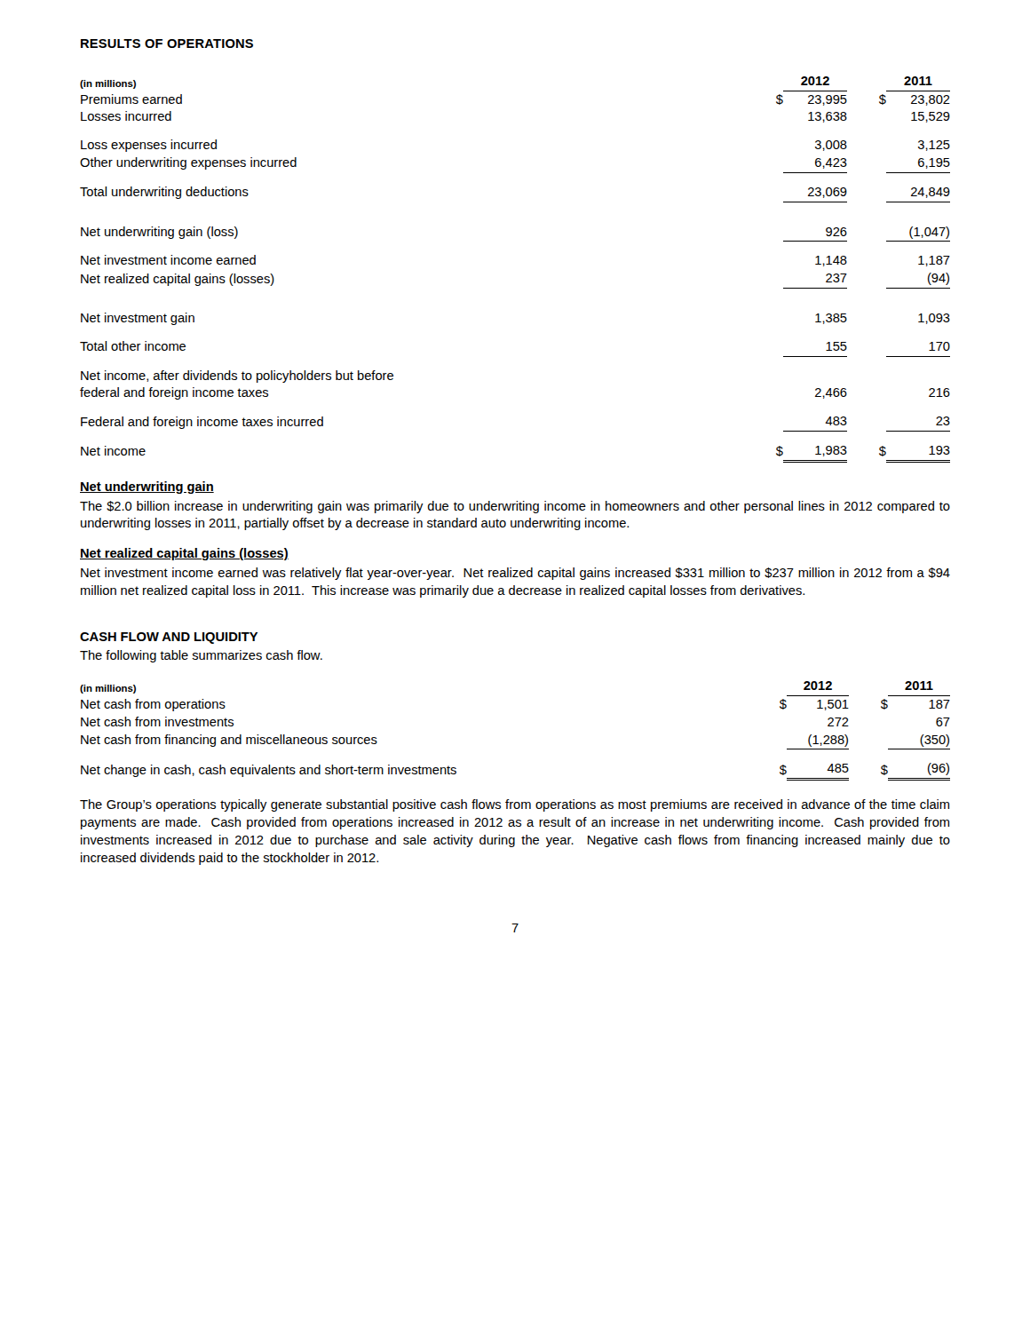RESULTS OF OPERATIONS
| (in millions) | | 2012 | | | 2011 |
| Premiums earned | $ | 23,995 | | $ | 23,802 |
| Losses incurred | | 13,638 | | | 15,529 |
| Loss expenses incurred | | 3,008 | | | 3,125 |
| Other underwriting expenses incurred | | 6,423 | | | 6,195 |
| Total underwriting deductions | | 23,069 | | | 24,849 |
| Net underwriting gain (loss) | | 926 | | | (1,047) |
| Net investment income earned | | 1,148 | | | 1,187 |
| Net realized capital gains (losses) | | 237 | | | (94) |
| Net investment gain | | 1,385 | | | 1,093 |
| Total other income | | 155 | | | 170 |
| Net income, after dividends to policyholders but before | | | | | |
| federal and foreign income taxes | | 2,466 | | | 216 |
| Federal and foreign income taxes incurred | | 483 | | | 23 |
| Net income | $ | 1,983 | | $ | 193 |
Net underwriting gain
The $2.0 billion increase in underwriting gain was primarily due to underwriting income in homeowners and other personal lines in 2012 compared to underwriting losses in 2011, partially offset by a decrease in standard auto underwriting income.
Net realized capital gains (losses)
Net investment income earned was relatively flat year-over-year. Net realized capital gains increased $331 million to $237 million in 2012 from a $94 million net realized capital loss in 2011. This increase was primarily due a decrease in realized capital losses from derivatives.
CASH FLOW AND LIQUIDITY
The following table summarizes cash flow.
| (in millions) | | 2012 | | | 2011 |
| Net cash from operations | $ | 1,501 | | $ | 187 |
| Net cash from investments | | 272 | | | 67 |
| Net cash from financing and miscellaneous sources | | (1,288) | | | (350) |
| Net change in cash, cash equivalents and short-term investments | $ | 485 | | $ | (96) |
The Group’s operations typically generate substantial positive cash flows from operations as most premiums are received in advance of the time claim payments are made. Cash provided from operations increased in 2012 as a result of an increase in net underwriting income. Cash provided from investments increased in 2012 due to purchase and sale activity during the year. Negative cash flows from financing increased mainly due to increased dividends paid to the stockholder in 2012.
7